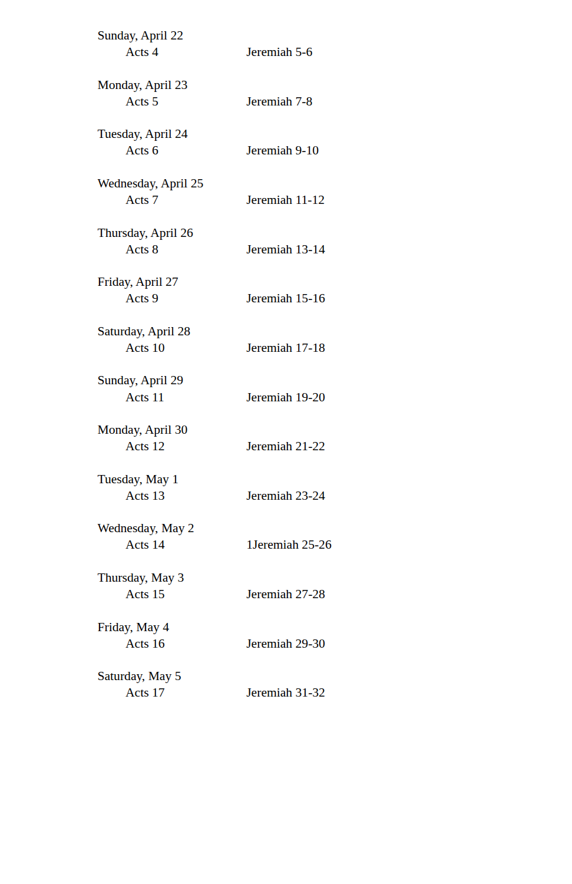Sunday, April 22
Acts 4 Jeremiah 5-6
Monday, April 23
Acts 5 Jeremiah 7-8
Tuesday, April 24
Acts 6 Jeremiah 9-10
Wednesday, April 25
Acts 7 Jeremiah 11-12
Thursday, April 26
Acts 8 Jeremiah 13-14
Friday, April 27
Acts 9 Jeremiah 15-16
Saturday, April 28
Acts 10 Jeremiah 17-18
Sunday, April 29
Acts 11 Jeremiah 19-20
Monday, April 30
Acts 12 Jeremiah 21-22
Tuesday, May 1
Acts 13 Jeremiah 23-24
Wednesday, May 2
Acts 141Jeremiah 25-26
Thursday, May 3
Acts 15 Jeremiah 27-28
Friday, May 4
Acts 16 Jeremiah 29-30
Saturday, May 5
Acts 17 Jeremiah 31-32